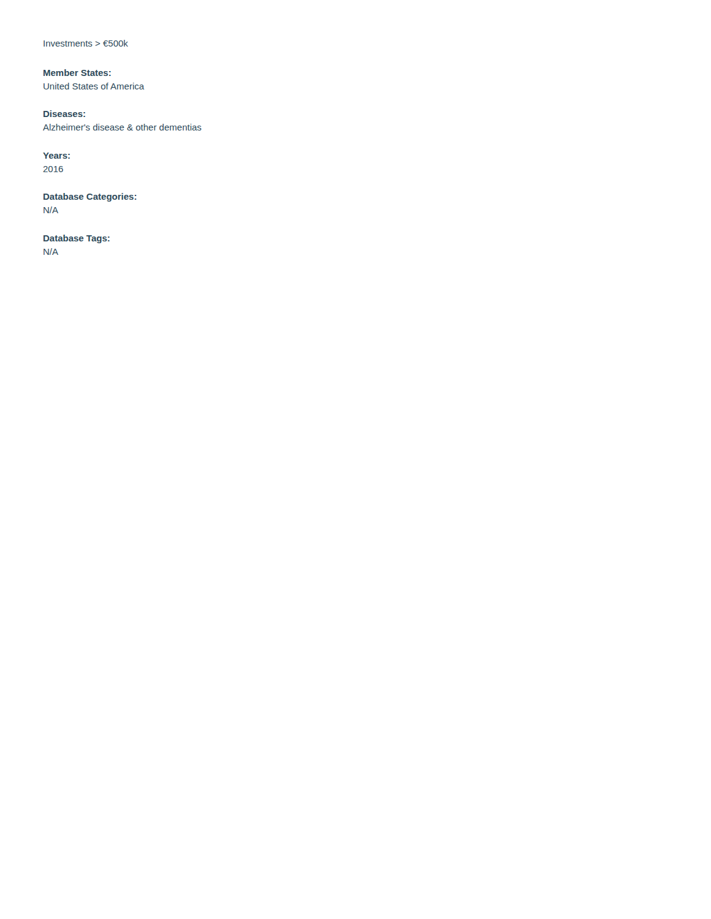Investments > €500k
Member States:
United States of America
Diseases:
Alzheimer's disease & other dementias
Years:
2016
Database Categories:
N/A
Database Tags:
N/A